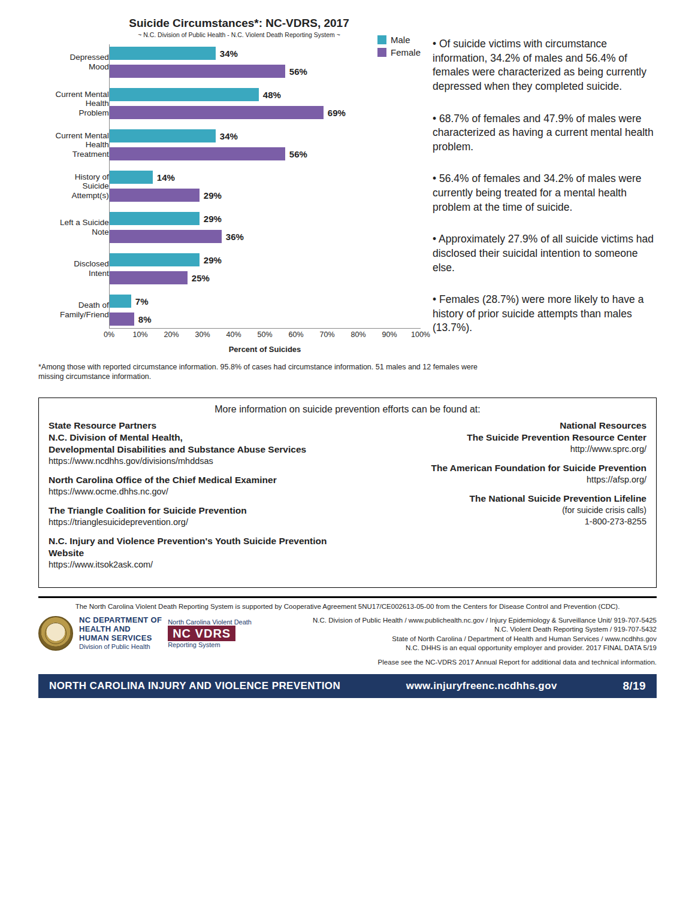Suicide Circumstances*: NC-VDRS, 2017
~ N.C. Division of Public Health - N.C. Violent Death Reporting System ~
Male
Female
| Depressed Mood | 34% |
| 56% |
| Current Mental Health Problem | 48% |
| 69% |
| Current Mental Health Treatment | 34% |
| 56% |
| History of Suicide Attempt(s) | 14% |
| 29% |
| Left a Suicide Note | 29% |
| 36% |
| Disclosed Intent | 29% |
| 25% |
| Death of Family/Friend | 7% |
| 8% |
0% 10% 20% 30% 40% 50% 60% 70% 80% 90% 100%
Percent of Suicides
• Of suicide victims with circumstance information, 34.2% of males and 56.4% of females were characterized as being currently depressed when they completed suicide.
• 68.7% of females and 47.9% of males were characterized as having a current mental health problem.
• 56.4% of females and 34.2% of males were currently being treated for a mental health problem at the time of suicide.
• Approximately 27.9% of all suicide victims had disclosed their suicidal intention to someone else.
• Females (28.7%) were more likely to have a history of prior suicide attempts than males (13.7%).
*Among those with reported circumstance information. 95.8% of cases had circumstance information. 51 males and 12 females were missing circumstance information.
More information on suicide prevention efforts can be found at:
State Resource Partners
N.C. Division of Mental Health,
Developmental Disabilities and Substance Abuse Services
https://www.ncdhhs.gov/divisions/mhddsas
North Carolina Office of the Chief Medical Examiner
https://www.ocme.dhhs.nc.gov/
The Triangle Coalition for Suicide Prevention
https://trianglesuicideprevention.org/
N.C. Injury and Violence Prevention's Youth Suicide Prevention Website
https://www.itsok2ask.com/
National Resources
The Suicide Prevention Resource Center
http://www.sprc.org/
The American Foundation for Suicide Prevention
https://afsp.org/
The National Suicide Prevention Lifeline
(for suicide crisis calls)
1-800-273-8255
The North Carolina Violent Death Reporting System is supported by Cooperative Agreement 5NU17/CE002613-05-00 from the Centers for Disease Control and Prevention (CDC).
NC DEPARTMENT OF
HEALTH AND
HUMAN SERVICES
Division of Public Health
North Carolina Violent Death
NC VDRS
Reporting System
N.C. Division of Public Health / www.publichealth.nc.gov / Injury Epidemiology & Surveillance Unit/ 919-707-5425
N.C. Violent Death Reporting System / 919-707-5432
State of North Carolina / Department of Health and Human Services / www.ncdhhs.gov
N.C. DHHS is an equal opportunity employer and provider. 2017 FINAL DATA 5/19
Please see the NC-VDRS 2017 Annual Report for additional data and technical information.
NORTH CAROLINA INJURY AND VIOLENCE PREVENTION www.injuryfreenc.ncdhhs.gov 8/19